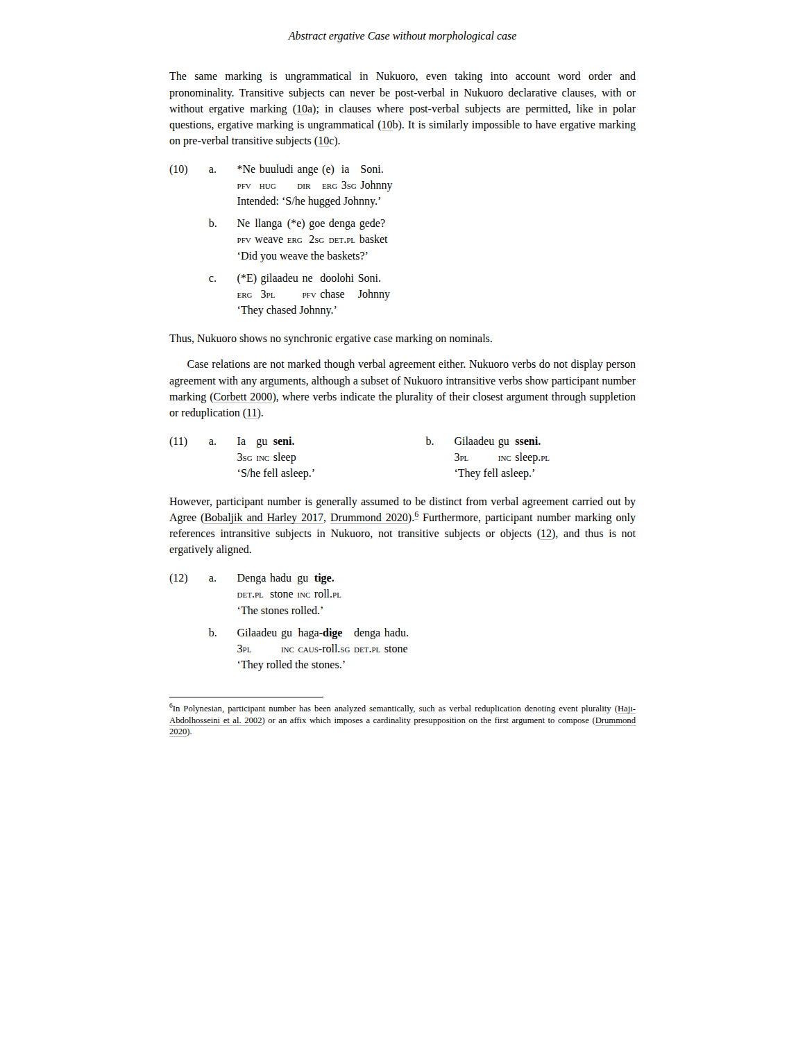Abstract ergative Case without morphological case
The same marking is ungrammatical in Nukuoro, even taking into account word order and pronominality. Transitive subjects can never be post-verbal in Nukuoro declarative clauses, with or without ergative marking (10a); in clauses where post-verbal subjects are permitted, like in polar questions, ergative marking is ungrammatical (10b). It is similarly impossible to have ergative marking on pre-verbal transitive subjects (10c).
| (10) | a. | / *Ne / buuludi / ange / (e) / ia / Soni. / / pfv / hug / dir / erg / 3sg / Johnny / Intended: ‘S/he hugged Johnny.’ |
| | b. | / Ne / llanga / (*e) / goe / denga / gede? / / pfv / weave / erg / 2sg / det.pl / basket / ‘Did you weave the baskets?’ |
| | c. | / (*E) / gilaadeu / ne / doolohi / Soni. / / erg / 3pl / pfv / chase / Johnny / ‘They chased Johnny.’ |
Thus, Nukuoro shows no synchronic ergative case marking on nominals.
Case relations are not marked though verbal agreement either. Nukuoro verbs do not display person agreement with any arguments, although a subset of Nukuoro intransitive verbs show participant number marking (Corbett 2000), where verbs indicate the plurality of their closest argument through suppletion or reduplication (11).
| / (11) / a. / / Ia / gu / seni. / / 3sg / inc / sleep / ‘S/he fell asleep.’ / | | / b. / / Gilaadeu / gu / sseni. / / 3pl / inc / sleep. pl / ‘They fell asleep.’ / |
However, participant number is generally assumed to be distinct from verbal agreement carried out by Agree (Bobaljik and Harley 2017, Drummond 2020).6 Furthermore, participant number marking only references intransitive subjects in Nukuoro, not transitive subjects or objects (12), and thus is not ergatively aligned.
| (12) | a. | / Denga / hadu / gu / tige. / / det.pl / stone / inc / roll. pl / ‘The stones rolled.’ |
| | b. | / Gilaadeu / gu / haga- dige / denga / hadu. / / 3pl / inc / caus- roll. sg / det.pl / stone / ‘They rolled the stones.’ |
6In Polynesian, participant number has been analyzed semantically, such as verbal reduplication denoting event plurality (Hajı-Abdolhosseini et al. 2002) or an affix which imposes a cardinality presupposition on the first argument to compose (Drummond 2020).